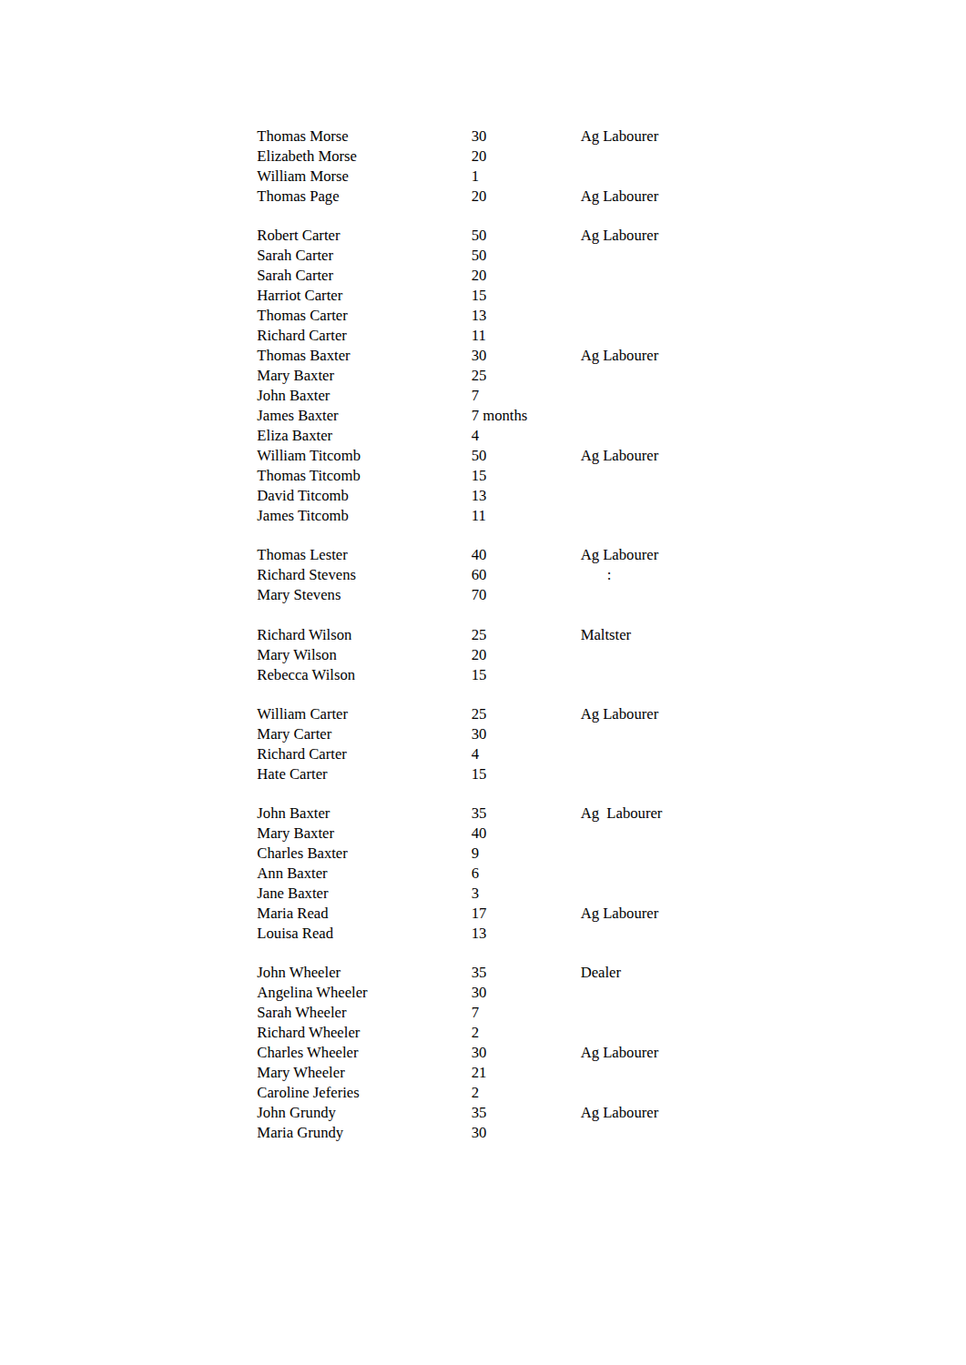| Thomas Morse | 30 | Ag Labourer |
| Elizabeth Morse | 20 | |
| William Morse | 1 | |
| Thomas Page | 20 | Ag Labourer |
| Robert Carter | 50 | Ag Labourer |
| Sarah Carter | 50 | |
| Sarah Carter | 20 | |
| Harriot Carter | 15 | |
| Thomas Carter | 13 | |
| Richard Carter | 11 | |
| Thomas Baxter | 30 | Ag Labourer |
| Mary Baxter | 25 | |
| John Baxter | 7 | |
| James Baxter | 7 months | |
| Eliza Baxter | 4 | |
| William Titcomb | 50 | Ag Labourer |
| Thomas Titcomb | 15 | |
| David Titcomb | 13 | |
| James Titcomb | 11 | |
| Thomas Lester | 40 | Ag Labourer |
| Richard Stevens | 60 | : |
| Mary Stevens | 70 | |
| Richard Wilson | 25 | Maltster |
| Mary Wilson | 20 | |
| Rebecca Wilson | 15 | |
| William Carter | 25 | Ag Labourer |
| Mary Carter | 30 | |
| Richard Carter | 4 | |
| Hate Carter | 15 | |
| John Baxter | 35 | Ag Labourer |
| Mary Baxter | 40 | |
| Charles Baxter | 9 | |
| Ann Baxter | 6 | |
| Jane Baxter | 3 | |
| Maria Read | 17 | Ag Labourer |
| Louisa Read | 13 | |
| John Wheeler | 35 | Dealer |
| Angelina Wheeler | 30 | |
| Sarah Wheeler | 7 | |
| Richard Wheeler | 2 | |
| Charles Wheeler | 30 | Ag Labourer |
| Mary Wheeler | 21 | |
| Caroline Jeferies | 2 | |
| John Grundy | 35 | Ag Labourer |
| Maria Grundy | 30 | |